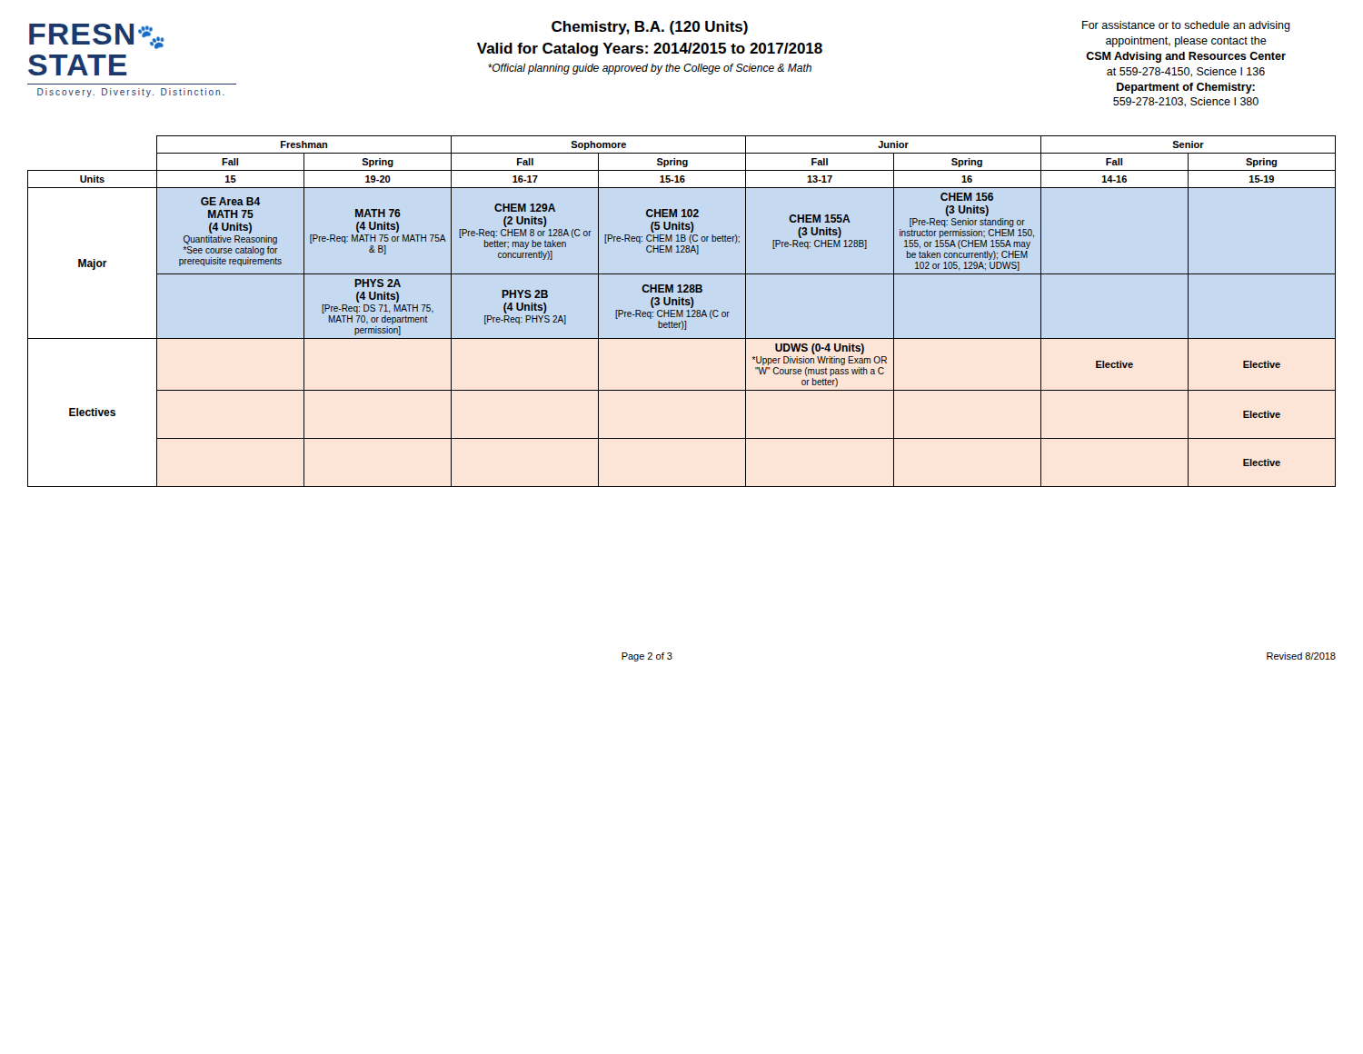FRESN🐾STATE
Discovery. Diversity. Distinction.
Chemistry, B.A. (120 Units)
Valid for Catalog Years: 2014/2015 to 2017/2018
*Official planning guide approved by the College of Science & Math
For assistance or to schedule an advising
appointment, please contact the
CSM Advising and Resources Center
at 559-278-4150, Science I 136
Department of Chemistry:
559-278-2103, Science I 380
| | Freshman | Sophomore | Junior | Senior |
| --- | --- | --- | --- | --- |
| Fall | Spring | Fall | Spring | Fall | Spring | Fall | Spring |
| Units | 15 | 19-20 | 16-17 | 15-16 | 13-17 | 16 | 14-16 | 15-19 |
| Major | GE Area B4 MATH 75 (4 Units) Quantitative Reasoning *See course catalog for prerequisite requirements | MATH 76 (4 Units) [Pre-Req: MATH 75 or MATH 75A & B] | CHEM 129A (2 Units) [Pre-Req: CHEM 8 or 128A (C or better; may be taken concurrently)] | CHEM 102 (5 Units) [Pre-Req: CHEM 1B (C or better); CHEM 128A] | CHEM 155A (3 Units) [Pre-Req: CHEM 128B] | CHEM 156 (3 Units) [Pre-Req: Senior standing or instructor permission; CHEM 150, 155, or 155A (CHEM 155A may be taken concurrently); CHEM 102 or 105, 129A; UDWS] | | |
| | PHYS 2A (4 Units) [Pre-Req: DS 71, MATH 75, MATH 70, or department permission] | PHYS 2B (4 Units) [Pre-Req: PHYS 2A] | CHEM 128B (3 Units) [Pre-Req: CHEM 128A (C or better)] | | | | |
| Electives | | | | | UDWS (0-4 Units) *Upper Division Writing Exam OR "W" Course (must pass with a C or better) | | Elective | Elective |
| | | | | | | | Elective |
| | | | | | | | Elective |
Page 2 of 3
Revised 8/2018